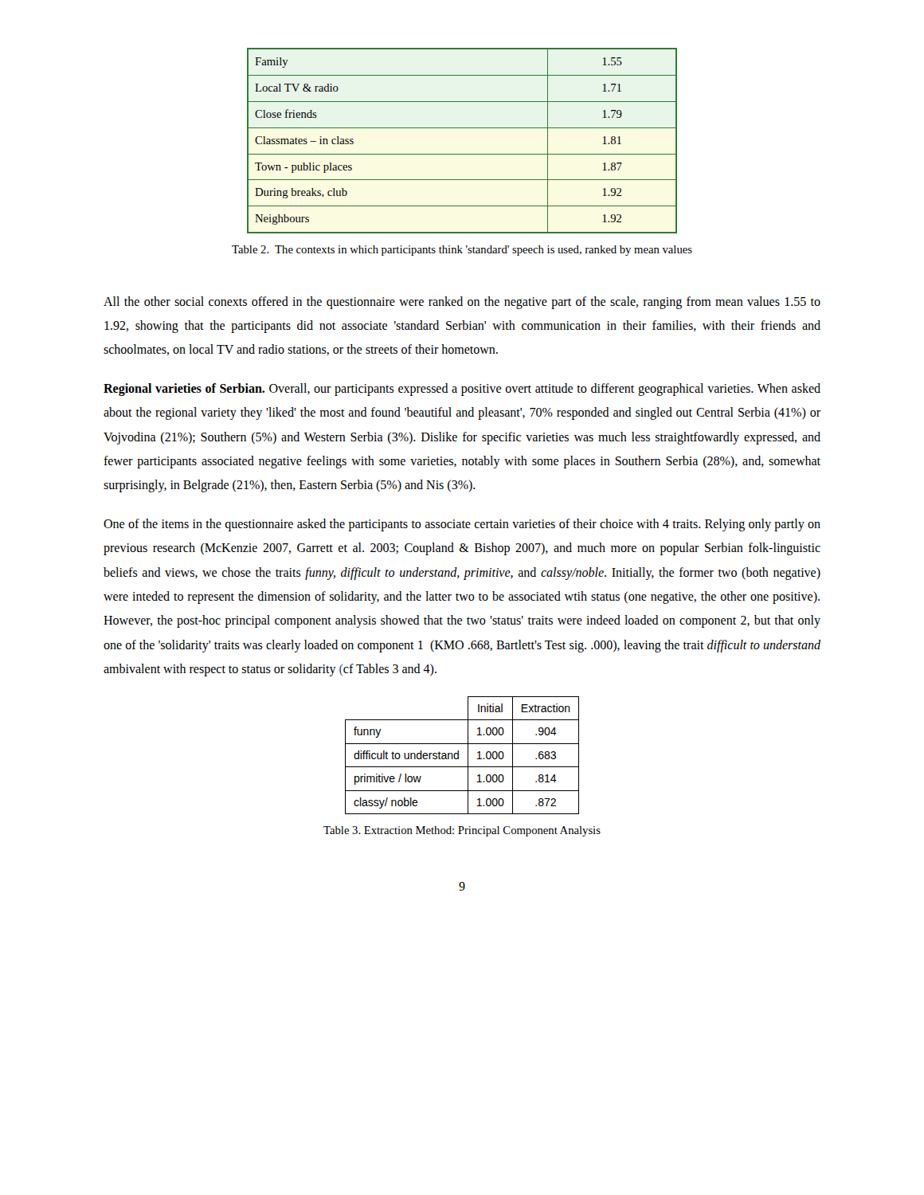| Family | 1.55 |
| Local TV & radio | 1.71 |
| Close friends | 1.79 |
| Classmates – in class | 1.81 |
| Town - public places | 1.87 |
| During breaks, club | 1.92 |
| Neighbours | 1.92 |
Table 2. The contexts in which participants think 'standard' speech is used, ranked by mean values
All the other social conexts offered in the questionnaire were ranked on the negative part of the scale, ranging from mean values 1.55 to 1.92, showing that the participants did not associate 'standard Serbian' with communication in their families, with their friends and schoolmates, on local TV and radio stations, or the streets of their hometown.
Regional varieties of Serbian. Overall, our participants expressed a positive overt attitude to different geographical varieties. When asked about the regional variety they 'liked' the most and found 'beautiful and pleasant', 70% responded and singled out Central Serbia (41%) or Vojvodina (21%); Southern (5%) and Western Serbia (3%). Dislike for specific varieties was much less straightfowardly expressed, and fewer participants associated negative feelings with some varieties, notably with some places in Southern Serbia (28%), and, somewhat surprisingly, in Belgrade (21%), then, Eastern Serbia (5%) and Nis (3%).
One of the items in the questionnaire asked the participants to associate certain varieties of their choice with 4 traits. Relying only partly on previous research (McKenzie 2007, Garrett et al. 2003; Coupland & Bishop 2007), and much more on popular Serbian folk-linguistic beliefs and views, we chose the traits funny, difficult to understand, primitive, and calssy/noble. Initially, the former two (both negative) were inteded to represent the dimension of solidarity, and the latter two to be associated wtih status (one negative, the other one positive). However, the post-hoc principal component analysis showed that the two 'status' traits were indeed loaded on component 2, but that only one of the 'solidarity' traits was clearly loaded on component 1 (KMO .668, Bartlett's Test sig. .000), leaving the trait difficult to understand ambivalent with respect to status or solidarity (cf Tables 3 and 4).
| | Initial | Extraction |
| funny | 1.000 | .904 |
| difficult to understand | 1.000 | .683 |
| primitive / low | 1.000 | .814 |
| classy/ noble | 1.000 | .872 |
Table 3. Extraction Method: Principal Component Analysis
9